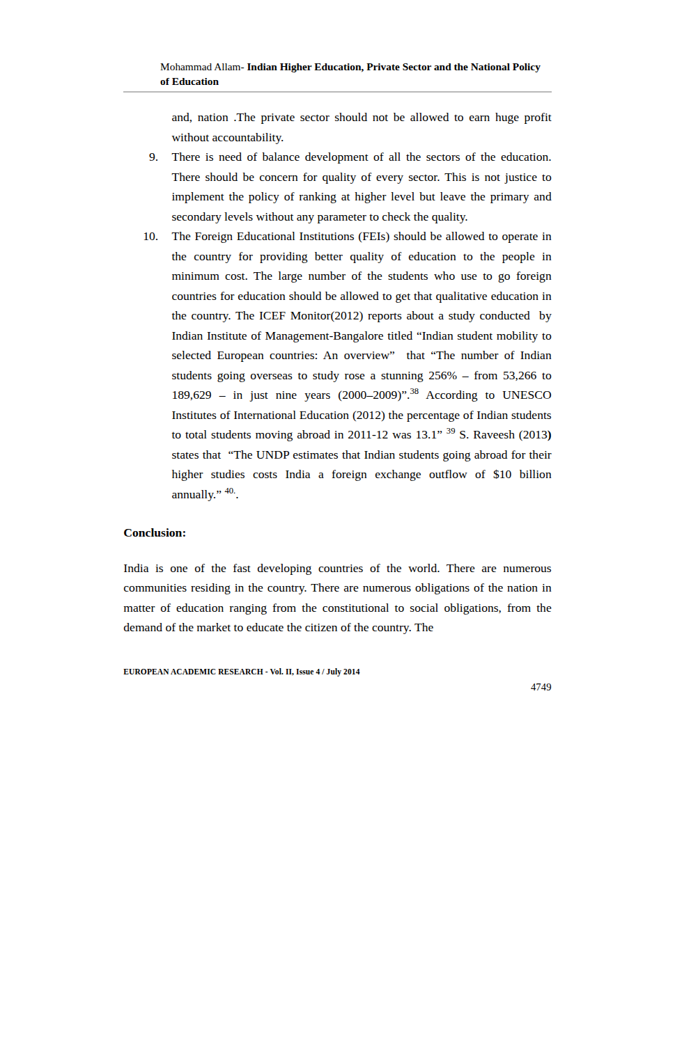Mohammad Allam- Indian Higher Education, Private Sector and the National Policy of Education
and, nation .The private sector should not be allowed to earn huge profit without accountability.
9. There is need of balance development of all the sectors of the education. There should be concern for quality of every sector. This is not justice to implement the policy of ranking at higher level but leave the primary and secondary levels without any parameter to check the quality.
10. The Foreign Educational Institutions (FEIs) should be allowed to operate in the country for providing better quality of education to the people in minimum cost. The large number of the students who use to go foreign countries for education should be allowed to get that qualitative education in the country. The ICEF Monitor(2012) reports about a study conducted by Indian Institute of Management-Bangalore titled “Indian student mobility to selected European countries: An overview” that “The number of Indian students going overseas to study rose a stunning 256% – from 53,266 to 189,629 – in just nine years (2000–2009)”.38 According to UNESCO Institutes of International Education (2012) the percentage of Indian students to total students moving abroad in 2011-12 was 13.1” 39 S. Raveesh (2013) states that “The UNDP estimates that Indian students going abroad for their higher studies costs India a foreign exchange outflow of $10 billion annually.” 40..
Conclusion:
India is one of the fast developing countries of the world. There are numerous communities residing in the country. There are numerous obligations of the nation in matter of education ranging from the constitutional to social obligations, from the demand of the market to educate the citizen of the country. The
EUROPEAN ACADEMIC RESEARCH - Vol. II, Issue 4 / July 2014
4749